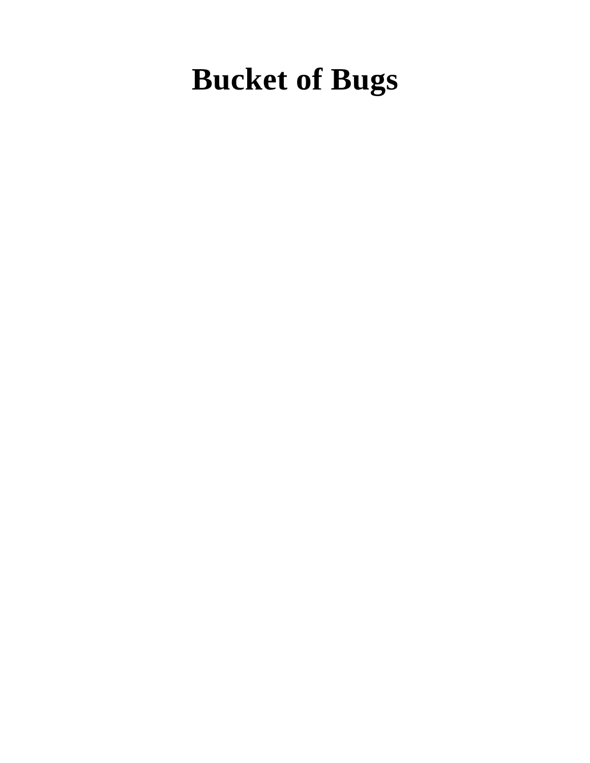Bucket of Bugs